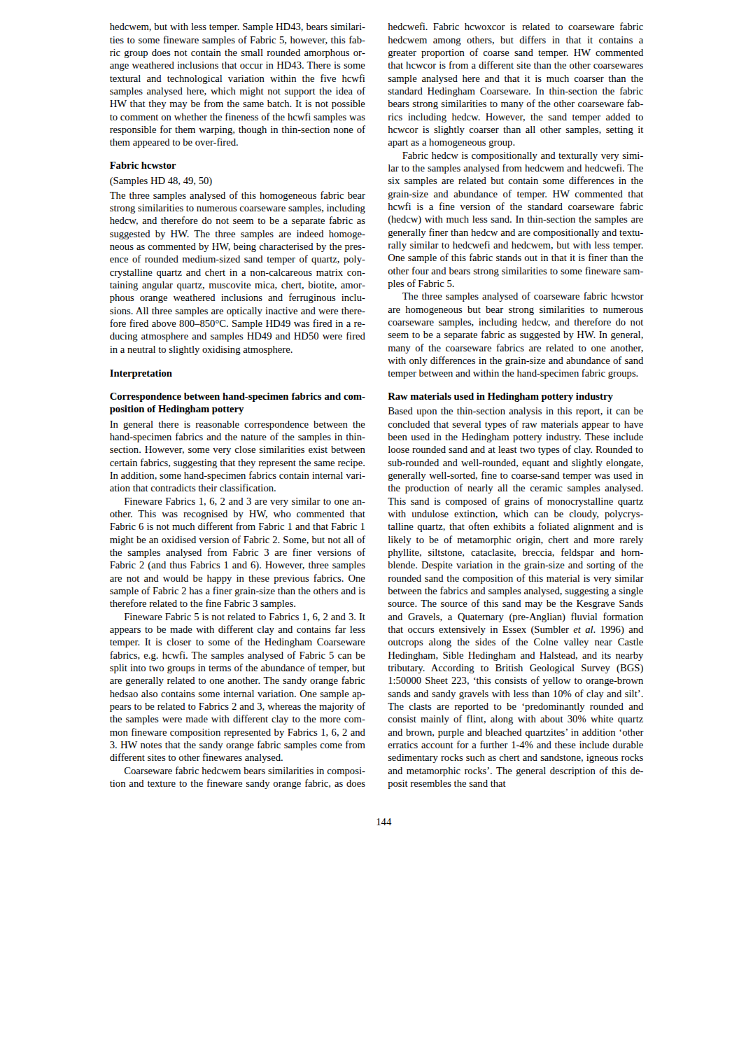hedcwem, but with less temper. Sample HD43, bears similarities to some fineware samples of Fabric 5, however, this fabric group does not contain the small rounded amorphous orange weathered inclusions that occur in HD43. There is some textural and technological variation within the five hcwfi samples analysed here, which might not support the idea of HW that they may be from the same batch. It is not possible to comment on whether the fineness of the hcwfi samples was responsible for them warping, though in thin-section none of them appeared to be over-fired.
Fabric hcwstor
(Samples HD 48, 49, 50)
The three samples analysed of this homogeneous fabric bear strong similarities to numerous coarseware samples, including hedcw, and therefore do not seem to be a separate fabric as suggested by HW. The three samples are indeed homogeneous as commented by HW, being characterised by the presence of rounded medium-sized sand temper of quartz, polycrystalline quartz and chert in a non-calcareous matrix containing angular quartz, muscovite mica, chert, biotite, amorphous orange weathered inclusions and ferruginous inclusions. All three samples are optically inactive and were therefore fired above 800–850°C. Sample HD49 was fired in a reducing atmosphere and samples HD49 and HD50 were fired in a neutral to slightly oxidising atmosphere.
Interpretation
Correspondence between hand-specimen fabrics and composition of Hedingham pottery
In general there is reasonable correspondence between the hand-specimen fabrics and the nature of the samples in thin-section. However, some very close similarities exist between certain fabrics, suggesting that they represent the same recipe. In addition, some hand-specimen fabrics contain internal variation that contradicts their classification.
Fineware Fabrics 1, 6, 2 and 3 are very similar to one another. This was recognised by HW, who commented that Fabric 6 is not much different from Fabric 1 and that Fabric 1 might be an oxidised version of Fabric 2. Some, but not all of the samples analysed from Fabric 3 are finer versions of Fabric 2 (and thus Fabrics 1 and 6). However, three samples are not and would be happy in these previous fabrics. One sample of Fabric 2 has a finer grain-size than the others and is therefore related to the fine Fabric 3 samples.
Fineware Fabric 5 is not related to Fabrics 1, 6, 2 and 3. It appears to be made with different clay and contains far less temper. It is closer to some of the Hedingham Coarseware fabrics, e.g. hcwfi. The samples analysed of Fabric 5 can be split into two groups in terms of the abundance of temper, but are generally related to one another. The sandy orange fabric hedsao also contains some internal variation. One sample appears to be related to Fabrics 2 and 3, whereas the majority of the samples were made with different clay to the more common fineware composition represented by Fabrics 1, 6, 2 and 3. HW notes that the sandy orange fabric samples come from different sites to other finewares analysed.
Coarseware fabric hedcwem bears similarities in composition and texture to the fineware sandy orange fabric, as does hedcwefi. Fabric hcwoxcor is related to coarseware fabric hedcwem among others, but differs in that it contains a greater proportion of coarse sand temper. HW commented that hcwcor is from a different site than the other coarsewares sample analysed here and that it is much coarser than the standard Hedingham Coarseware. In thin-section the fabric bears strong similarities to many of the other coarseware fabrics including hedcw. However, the sand temper added to hcwcor is slightly coarser than all other samples, setting it apart as a homogeneous group.
Fabric hedcw is compositionally and texturally very similar to the samples analysed from hedcwem and hedcwefi. The six samples are related but contain some differences in the grain-size and abundance of temper. HW commented that hcwfi is a fine version of the standard coarseware fabric (hedcw) with much less sand. In thin-section the samples are generally finer than hedcw and are compositionally and texturally similar to hedcwefi and hedcwem, but with less temper. One sample of this fabric stands out in that it is finer than the other four and bears strong similarities to some fineware samples of Fabric 5.
The three samples analysed of coarseware fabric hcwstor are homogeneous but bear strong similarities to numerous coarseware samples, including hedcw, and therefore do not seem to be a separate fabric as suggested by HW. In general, many of the coarseware fabrics are related to one another, with only differences in the grain-size and abundance of sand temper between and within the hand-specimen fabric groups.
Raw materials used in Hedingham pottery industry
Based upon the thin-section analysis in this report, it can be concluded that several types of raw materials appear to have been used in the Hedingham pottery industry. These include loose rounded sand and at least two types of clay. Rounded to sub-rounded and well-rounded, equant and slightly elongate, generally well-sorted, fine to coarse-sand temper was used in the production of nearly all the ceramic samples analysed. This sand is composed of grains of monocrystalline quartz with undulose extinction, which can be cloudy, polycrystalline quartz, that often exhibits a foliated alignment and is likely to be of metamorphic origin, chert and more rarely phyllite, siltstone, cataclasite, breccia, feldspar and hornblende. Despite variation in the grain-size and sorting of the rounded sand the composition of this material is very similar between the fabrics and samples analysed, suggesting a single source. The source of this sand may be the Kesgrave Sands and Gravels, a Quaternary (pre-Anglian) fluvial formation that occurs extensively in Essex (Sumbler et al. 1996) and outcrops along the sides of the Colne valley near Castle Hedingham, Sible Hedingham and Halstead, and its nearby tributary. According to British Geological Survey (BGS) 1:50000 Sheet 223, ‘this consists of yellow to orange-brown sands and sandy gravels with less than 10% of clay and silt’. The clasts are reported to be ‘predominantly rounded and consist mainly of flint, along with about 30% white quartz and brown, purple and bleached quartzites’ in addition ‘other erratics account for a further 1-4% and these include durable sedimentary rocks such as chert and sandstone, igneous rocks and metamorphic rocks’. The general description of this deposit resembles the sand that
144